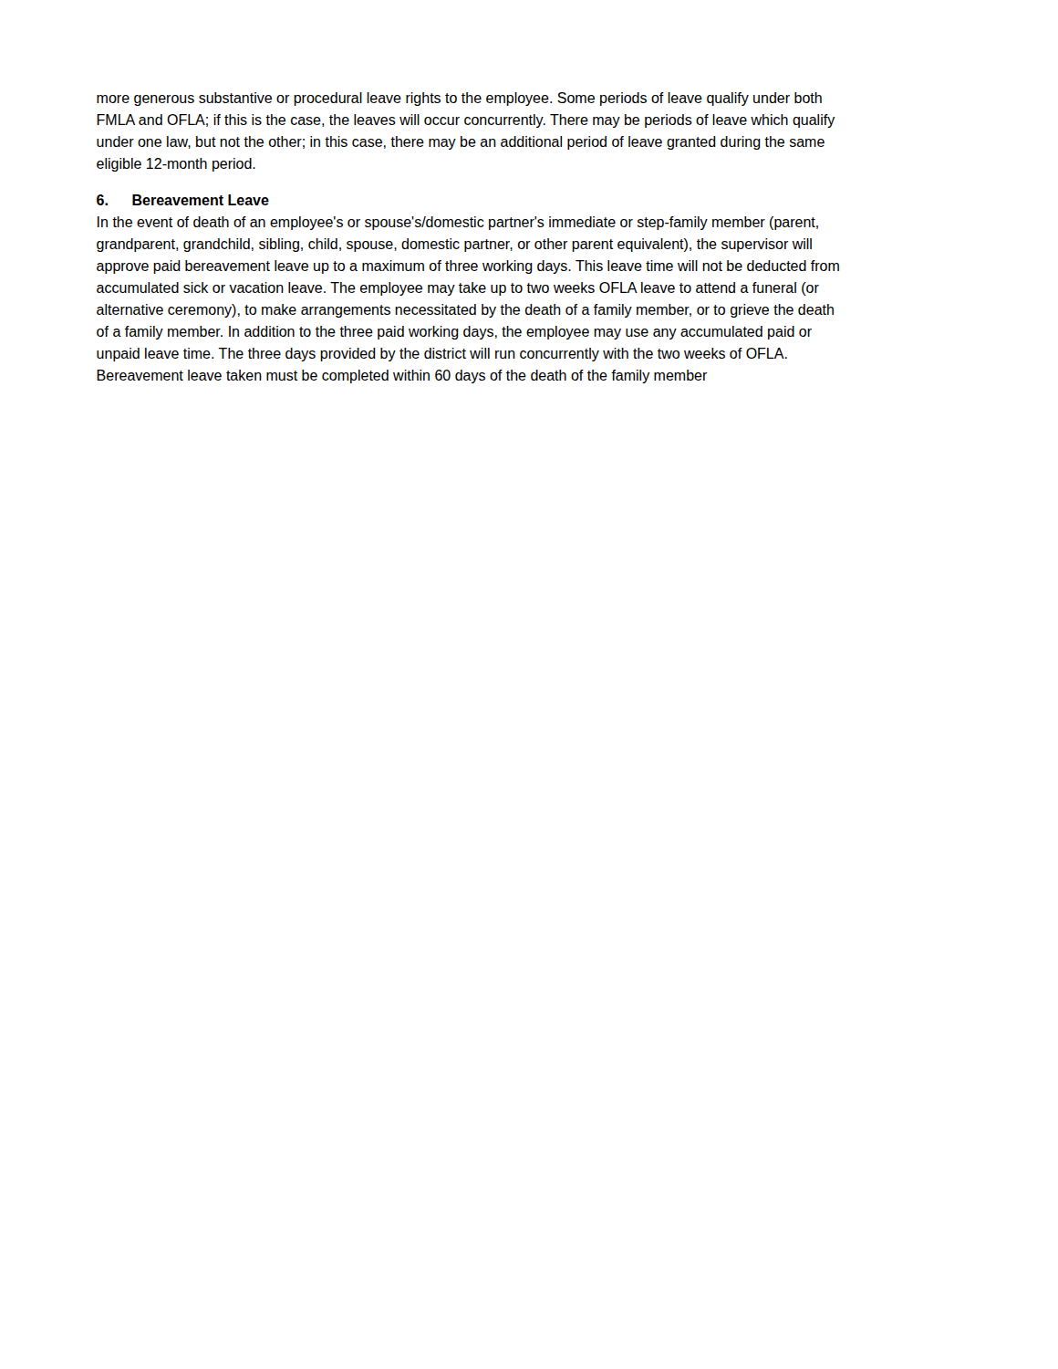more generous substantive or procedural leave rights to the employee. Some periods of leave qualify under both FMLA and OFLA; if this is the case, the leaves will occur concurrently. There may be periods of leave which qualify under one law, but not the other; in this case, there may be an additional period of leave granted during the same eligible 12-month period.
6. Bereavement Leave
In the event of death of an employee's or spouse's/domestic partner's immediate or step-family member (parent, grandparent, grandchild, sibling, child, spouse, domestic partner, or other parent equivalent), the supervisor will approve paid bereavement leave up to a maximum of three working days. This leave time will not be deducted from accumulated sick or vacation leave. The employee may take up to two weeks OFLA leave to attend a funeral (or alternative ceremony), to make arrangements necessitated by the death of a family member, or to grieve the death of a family member. In addition to the three paid working days, the employee may use any accumulated paid or unpaid leave time. The three days provided by the district will run concurrently with the two weeks of OFLA. Bereavement leave taken must be completed within 60 days of the death of the family member